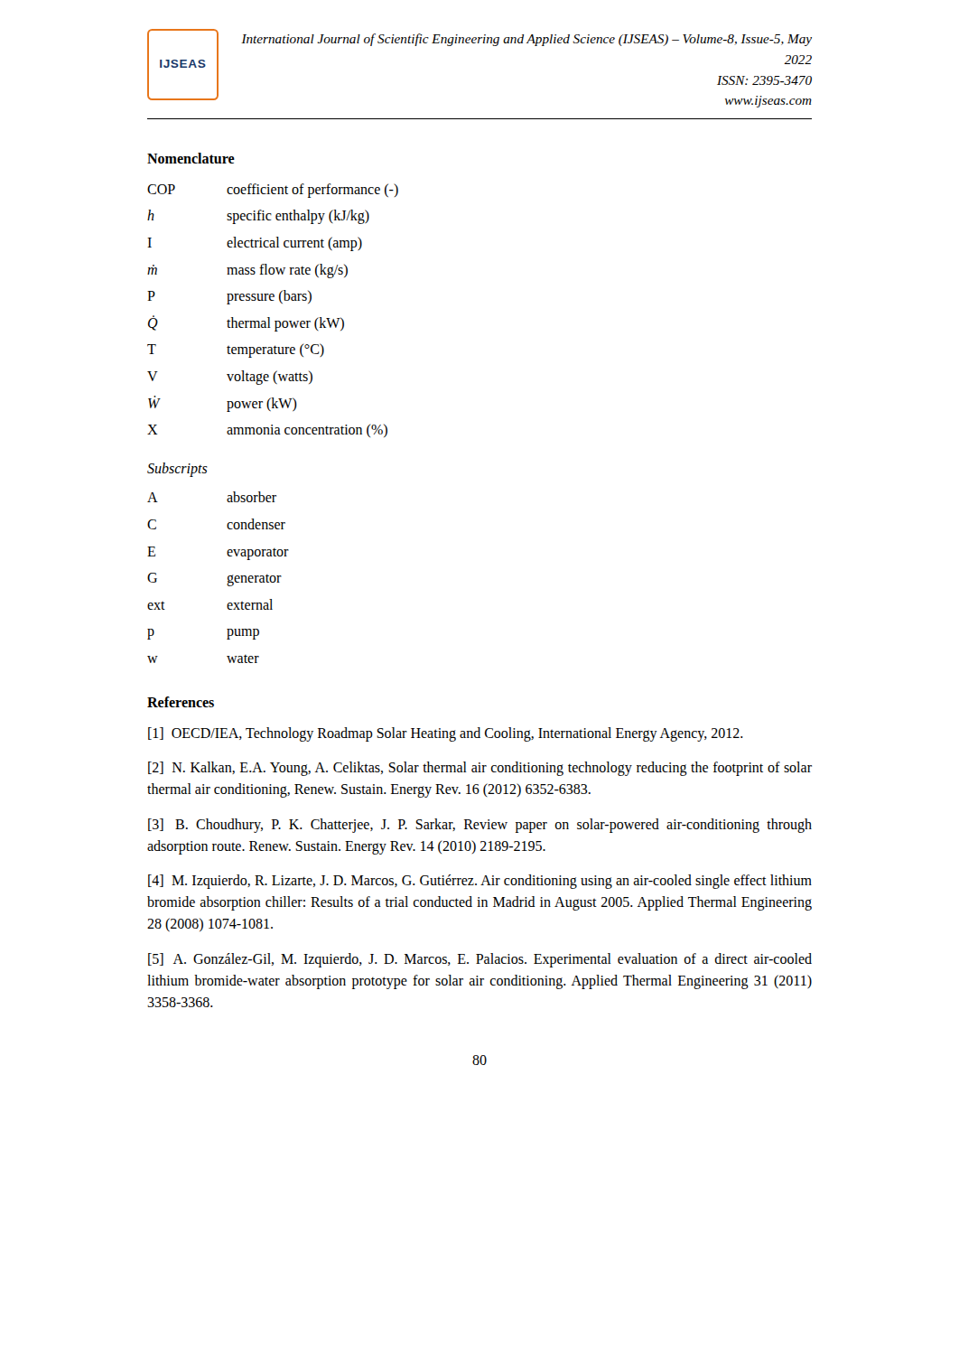IJSEAS
International Journal of Scientific Engineering and Applied Science (IJSEAS) – Volume-8, Issue-5, May 2022 ISSN: 2395-3470 www.ijseas.com
Nomenclature
COP
coefficient of performance (-)
h
specific enthalpy (kJ/kg)
I
electrical current (amp)
ṁ
mass flow rate (kg/s)
P
pressure (bars)
Q̇
thermal power (kW)
T
temperature (°C)
V
voltage (watts)
Ẇ
power (kW)
X
ammonia concentration (%)
Subscripts
A
absorber
C
condenser
E
evaporator
G
generator
ext
external
p
pump
w
water
References
[1] OECD/IEA, Technology Roadmap Solar Heating and Cooling, International Energy Agency, 2012.
[2] N. Kalkan, E.A. Young, A. Celiktas, Solar thermal air conditioning technology reducing the footprint of solar thermal air conditioning, Renew. Sustain. Energy Rev. 16 (2012) 6352-6383.
[3] B. Choudhury, P. K. Chatterjee, J. P. Sarkar, Review paper on solar-powered air-conditioning through adsorption route. Renew. Sustain. Energy Rev. 14 (2010) 2189-2195.
[4] M. Izquierdo, R. Lizarte, J. D. Marcos, G. Gutiérrez. Air conditioning using an air-cooled single effect lithium bromide absorption chiller: Results of a trial conducted in Madrid in August 2005. Applied Thermal Engineering 28 (2008) 1074-1081.
[5] A. González-Gil, M. Izquierdo, J. D. Marcos, E. Palacios. Experimental evaluation of a direct air-cooled lithium bromide-water absorption prototype for solar air conditioning. Applied Thermal Engineering 31 (2011) 3358-3368.
80